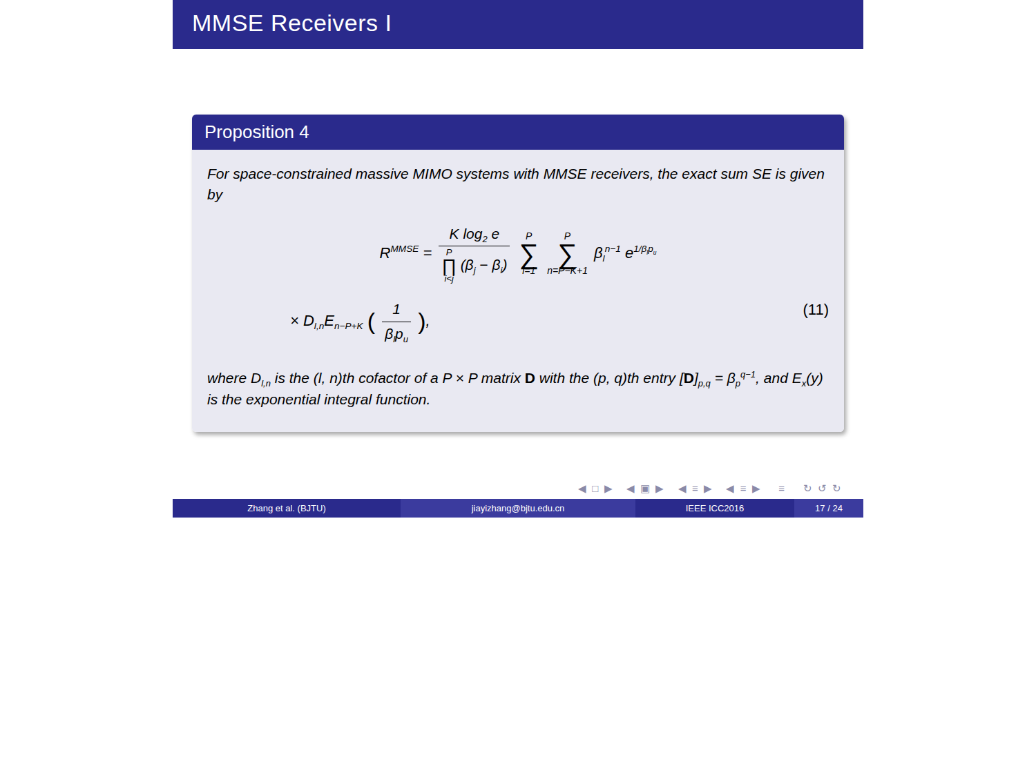MMSE Receivers I
Proposition 4
For space-constrained massive MIMO systems with MMSE receivers, the exact sum SE is given by
RMMSE = K log2 e P ∏ i<j (βj − βi) P ∑ l=1 P ∑ n=P−K+1 βln−1 e1/βlpu
× Dl,nEn−P+K ( 1 βlpu ), (11)
where Dl,n is the (l, n)th cofactor of a P × P matrix D with the (p, q)th entry [D]p,q = βpq−1, and Ex(y) is the exponential integral function.
◀ □ ▶ ◀ ▣ ▶ ◀ ≡ ▶ ◀ ≡ ▶ ≡ ↻ ↺ ↻
Zhang et al. (BJTU)
jiayizhang@bjtu.edu.cn
IEEE ICC2016
17 / 24